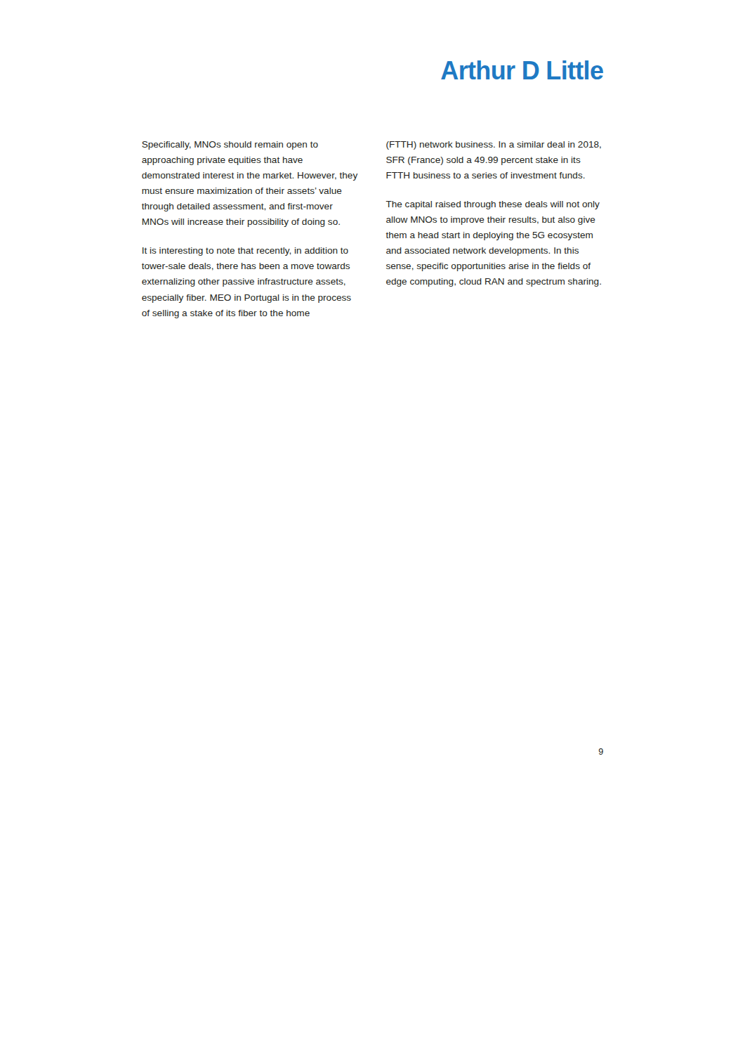Arthur D Little
Specifically, MNOs should remain open to approaching private equities that have demonstrated interest in the market. However, they must ensure maximization of their assets’ value through detailed assessment, and first-mover MNOs will increase their possibility of doing so.
It is interesting to note that recently, in addition to tower-sale deals, there has been a move towards externalizing other passive infrastructure assets, especially fiber. MEO in Portugal is in the process of selling a stake of its fiber to the home
(FTTH) network business. In a similar deal in 2018, SFR (France) sold a 49.99 percent stake in its FTTH business to a series of investment funds.
The capital raised through these deals will not only allow MNOs to improve their results, but also give them a head start in deploying the 5G ecosystem and associated network developments. In this sense, specific opportunities arise in the fields of edge computing, cloud RAN and spectrum sharing.
9